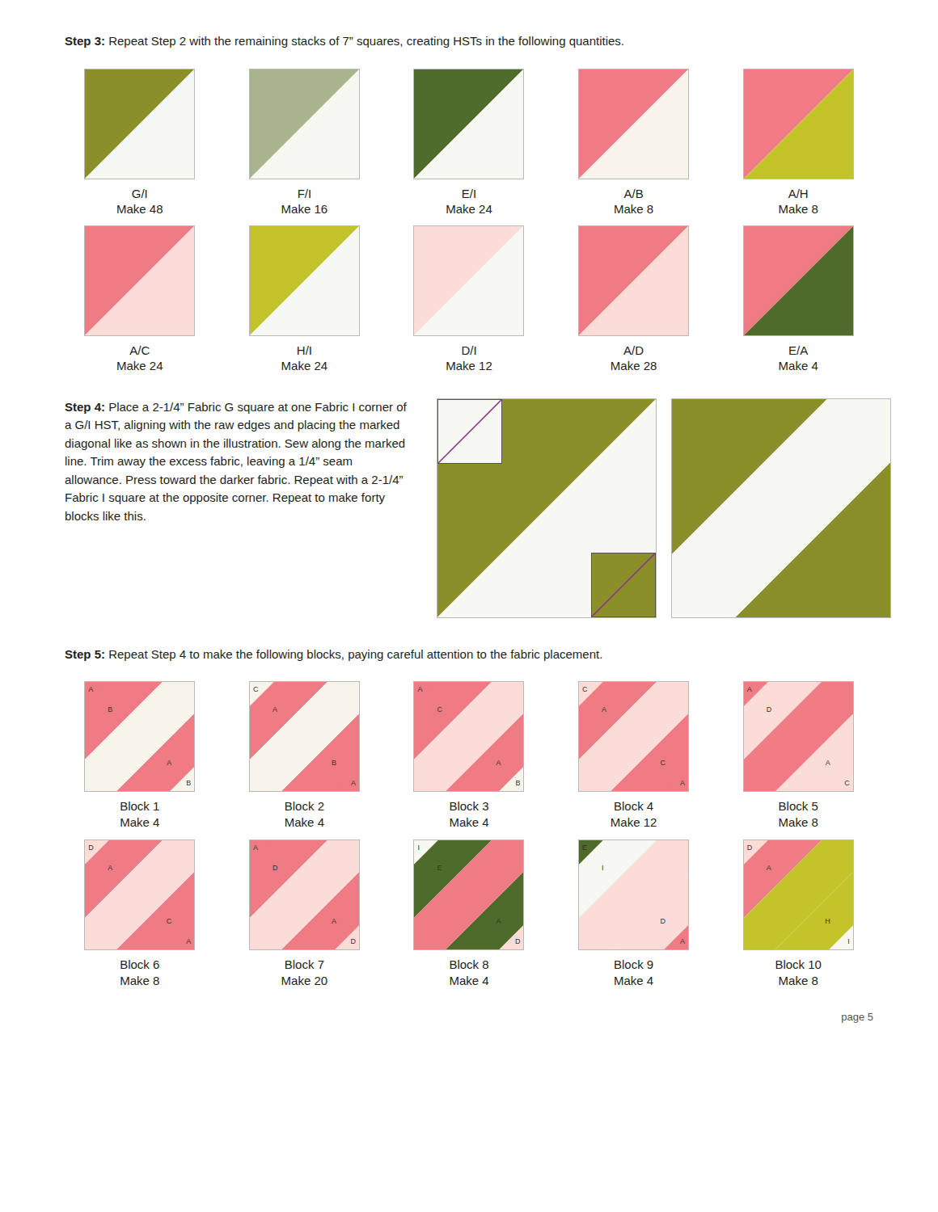Step 3: Repeat Step 2 with the remaining stacks of 7” squares, creating HSTs in the following quantities.
G/I
Make 48
F/I
Make 16
E/I
Make 24
A/B
Make 8
A/H
Make 8
A/C
Make 24
H/I
Make 24
D/I
Make 12
A/D
Make 28
E/A
Make 4
Step 4: Place a 2-1/4” Fabric G square at one Fabric I corner of a G/I HST, aligning with the raw edges and placing the marked diagonal like as shown in the illustration. Sew along the marked line. Trim away the excess fabric, leaving a 1/4” seam allowance. Press toward the darker fabric. Repeat with a 2-1/4” Fabric I square at the opposite corner. Repeat to make forty blocks like this.
Step 5: Repeat Step 4 to make the following blocks, paying careful attention to the fabric placement.
A B A B
Block 1
Make 4
C A B A
Block 2
Make 4
A C A B
Block 3
Make 4
C A C A
Block 4
Make 12
A D A C
Block 5
Make 8
D A C A
Block 6
Make 8
A D A D
Block 7
Make 20
I E A D
Block 8
Make 4
E I D A
Block 9
Make 4
D A H I
Block 10
Make 8
page 5